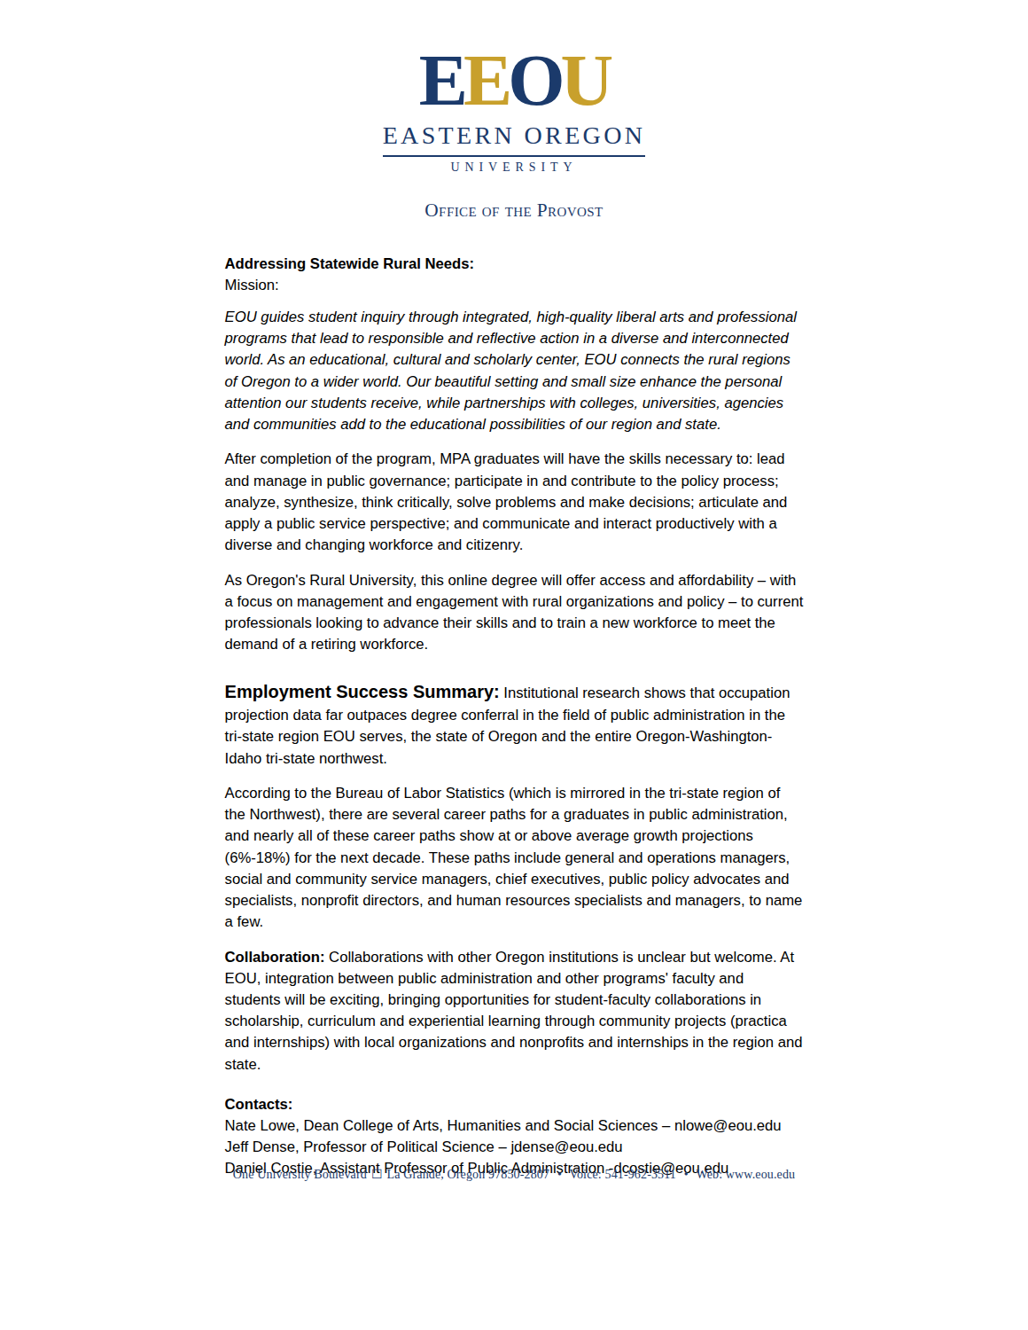EEOU
EASTERN OREGON
UNIVERSITY
Office of the Provost
Addressing Statewide Rural Needs:
Mission:
EOU guides student inquiry through integrated, high-quality liberal arts and professional programs that lead to responsible and reflective action in a diverse and interconnected world. As an educational, cultural and scholarly center, EOU connects the rural regions of Oregon to a wider world. Our beautiful setting and small size enhance the personal attention our students receive, while partnerships with colleges, universities, agencies and communities add to the educational possibilities of our region and state.
After completion of the program, MPA graduates will have the skills necessary to: lead and manage in public governance; participate in and contribute to the policy process; analyze, synthesize, think critically, solve problems and make decisions; articulate and apply a public service perspective; and communicate and interact productively with a diverse and changing workforce and citizenry.
As Oregon's Rural University, this online degree will offer access and affordability – with a focus on management and engagement with rural organizations and policy – to current professionals looking to advance their skills and to train a new workforce to meet the demand of a retiring workforce.
Employment Success Summary:
Institutional research shows that occupation projection data far outpaces degree conferral in the field of public administration in the tri-state region EOU serves, the state of Oregon and the entire Oregon-Washington-Idaho tri-state northwest.
According to the Bureau of Labor Statistics (which is mirrored in the tri-state region of the Northwest), there are several career paths for a graduates in public administration, and nearly all of these career paths show at or above average growth projections (6%-18%) for the next decade. These paths include general and operations managers, social and community service managers, chief executives, public policy advocates and specialists, nonprofit directors, and human resources specialists and managers, to name a few.
Collaboration: Collaborations with other Oregon institutions is unclear but welcome. At EOU, integration between public administration and other programs' faculty and students will be exciting, bringing opportunities for student-faculty collaborations in scholarship, curriculum and experiential learning through community projects (practica and internships) with local organizations and nonprofits and internships in the region and state.
Contacts:
Nate Lowe, Dean College of Arts, Humanities and Social Sciences – nlowe@eou.edu
Jeff Dense, Professor of Political Science – jdense@eou.edu
Daniel Costie, Assistant Professor of Public Administration -dcostie@eou.edu
One University Boulevard ☐ La Grande, Oregon 97850-2807 • Voice: 541-962-3511 • Web: www.eou.edu